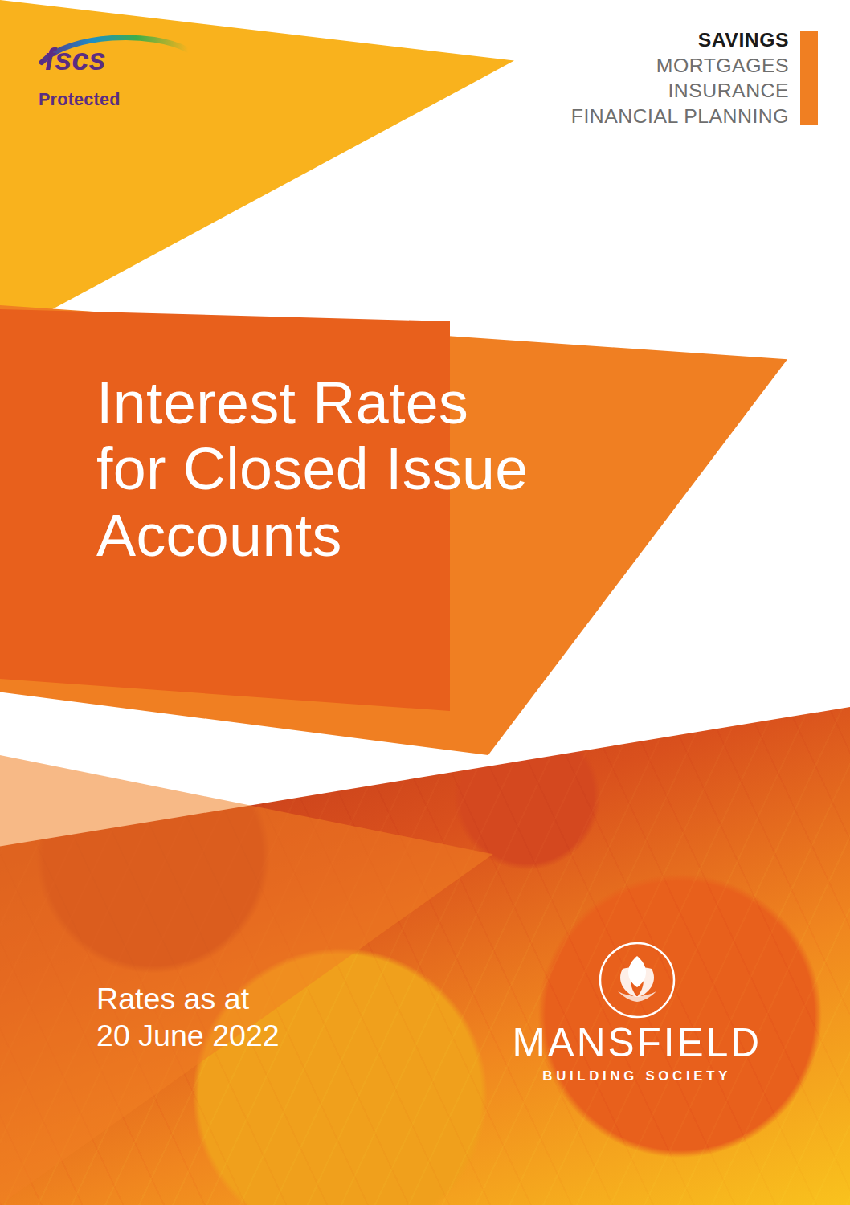fscs
Protected
Savings
Mortgages
Insurance
Financial Planning
Interest Rates
for Closed Issue
Accounts
Rates as at
20 June 2022
MANSFIELD
Building Society